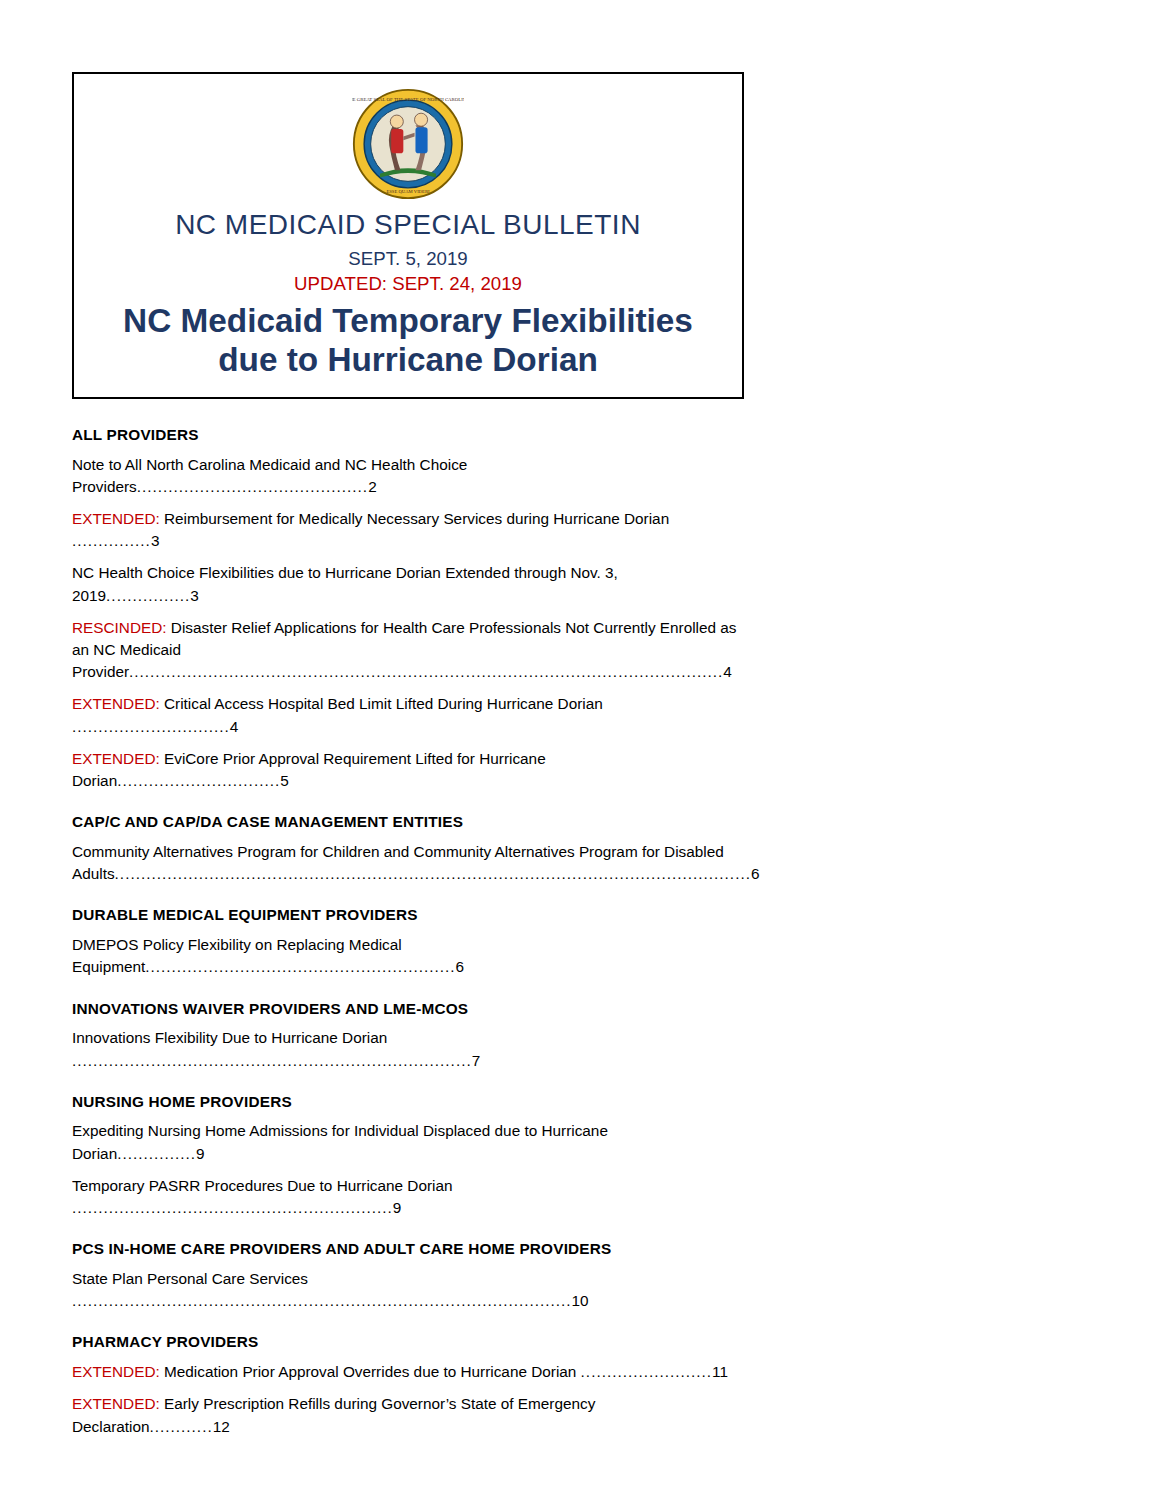THE GREAT SEAL OF THE STATE OF NORTH CAROLINA ESSE QUAM VIDERI
NC MEDICAID SPECIAL BULLETIN
SEPT. 5, 2019
UPDATED: SEPT. 24, 2019
NC Medicaid Temporary Flexibilities
due to Hurricane Dorian
ALL PROVIDERS
Note to All North Carolina Medicaid and NC Health Choice Providers............................................ 2
EXTENDED: Reimbursement for Medically Necessary Services during Hurricane Dorian ............... 3
NC Health Choice Flexibilities due to Hurricane Dorian Extended through Nov. 3, 2019................ 3
RESCINDED: Disaster Relief Applications for Health Care Professionals Not Currently Enrolled as an NC Medicaid Provider................................................................................................................. 4
EXTENDED: Critical Access Hospital Bed Limit Lifted During Hurricane Dorian .............................. 4
EXTENDED: EviCore Prior Approval Requirement Lifted for Hurricane Dorian............................... 5
CAP/C AND CAP/DA CASE MANAGEMENT ENTITIES
Community Alternatives Program for Children and Community Alternatives Program for Disabled Adults......................................................................................................................... 6
DURABLE MEDICAL EQUIPMENT PROVIDERS
DMEPOS Policy Flexibility on Replacing Medical Equipment........................................................... 6
INNOVATIONS WAIVER PROVIDERS AND LME-MCOS
Innovations Flexibility Due to Hurricane Dorian ............................................................................ 7
NURSING HOME PROVIDERS
Expediting Nursing Home Admissions for Individual Displaced due to Hurricane Dorian............... 9
Temporary PASRR Procedures Due to Hurricane Dorian ............................................................. 9
PCS IN-HOME CARE PROVIDERS AND ADULT CARE HOME PROVIDERS
State Plan Personal Care Services ............................................................................................... 10
PHARMACY PROVIDERS
EXTENDED: Medication Prior Approval Overrides due to Hurricane Dorian ......................... 11
EXTENDED: Early Prescription Refills during Governor’s State of Emergency Declaration............ 12